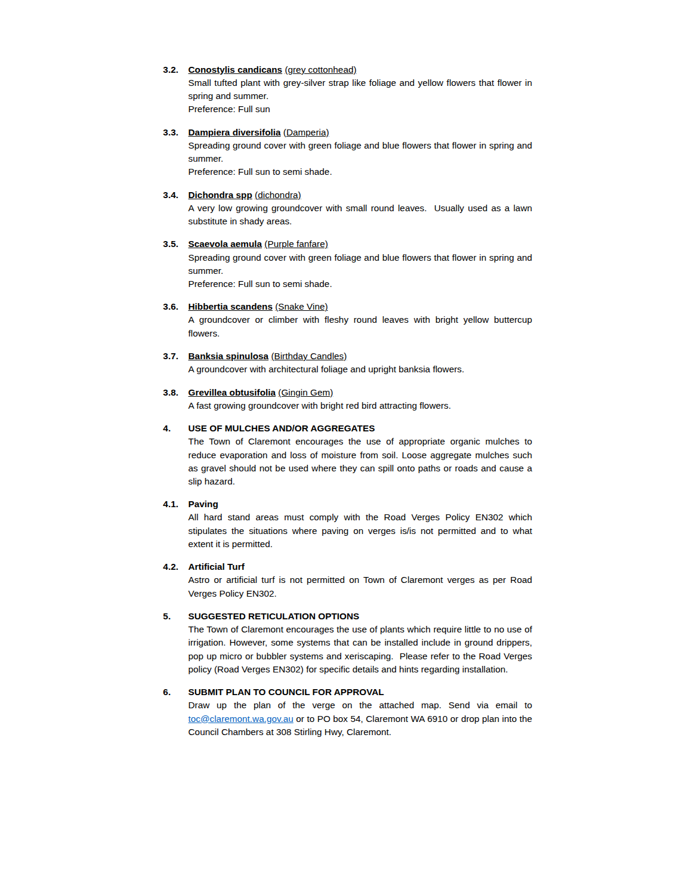3.2.
Conostylis candicans (grey cottonhead)
Small tufted plant with grey-silver strap like foliage and yellow flowers that flower in spring and summer.
Preference: Full sun
3.3.
Dampiera diversifolia (Damperia)
Spreading ground cover with green foliage and blue flowers that flower in spring and summer.
Preference: Full sun to semi shade.
3.4.
Dichondra spp (dichondra)
A very low growing groundcover with small round leaves. Usually used as a lawn substitute in shady areas.
3.5.
Scaevola aemula (Purple fanfare)
Spreading ground cover with green foliage and blue flowers that flower in spring and summer.
Preference: Full sun to semi shade.
3.6.
Hibbertia scandens (Snake Vine)
A groundcover or climber with fleshy round leaves with bright yellow buttercup flowers.
3.7.
Banksia spinulosa (Birthday Candles)
A groundcover with architectural foliage and upright banksia flowers.
3.8.
Grevillea obtusifolia (Gingin Gem)
A fast growing groundcover with bright red bird attracting flowers.
4.
Use of mulches and/or aggregates
The Town of Claremont encourages the use of appropriate organic mulches to reduce evaporation and loss of moisture from soil. Loose aggregate mulches such as gravel should not be used where they can spill onto paths or roads and cause a slip hazard.
4.1.
Paving
All hard stand areas must comply with the Road Verges Policy EN302 which stipulates the situations where paving on verges is/is not permitted and to what extent it is permitted.
4.2.
Artificial Turf
Astro or artificial turf is not permitted on Town of Claremont verges as per Road Verges Policy EN302.
5.
Suggested reticulation options
The Town of Claremont encourages the use of plants which require little to no use of irrigation. However, some systems that can be installed include in ground drippers, pop up micro or bubbler systems and xeriscaping. Please refer to the Road Verges policy (Road Verges EN302) for specific details and hints regarding installation.
6.
Submit plan to council for approval
Draw up the plan of the verge on the attached map. Send via email to toc@claremont.wa.gov.au or to PO box 54, Claremont WA 6910 or drop plan into the Council Chambers at 308 Stirling Hwy, Claremont.